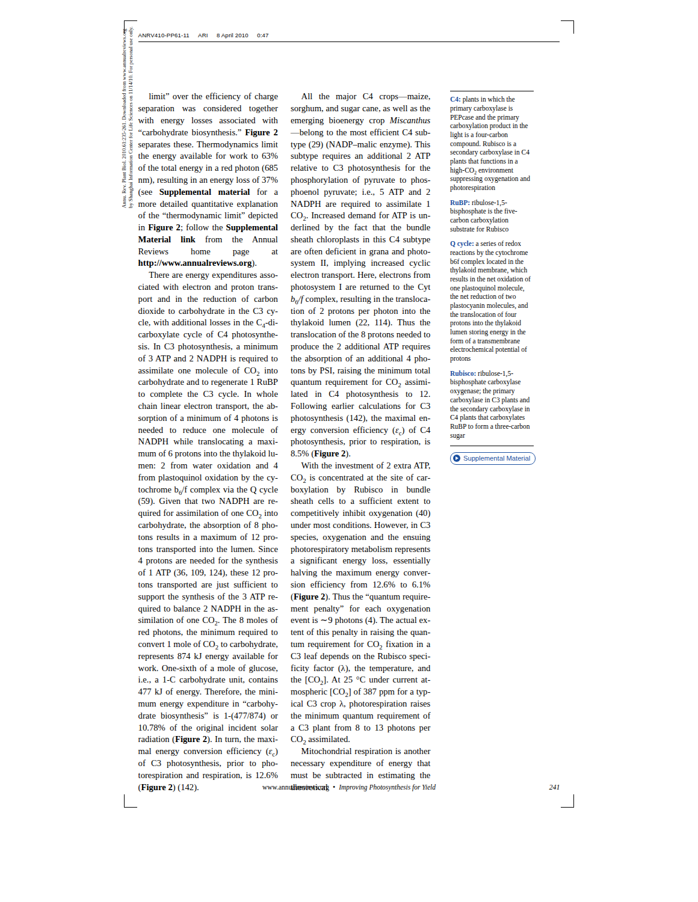ANRV410-PP61-11 ARI 8 April 2010 0:47
Annu. Rev. Plant Biol. 2010.61:235-261. Downloaded from www.annualreviews.org
by Shanghai Information Center for Life Sciences on 11/14/10. For personal use only.
limit” over the efficiency of charge separation was considered together with energy losses associated with “carbohydrate biosynthesis.” Figure 2 separates these. Thermodynamics limit the energy available for work to 63% of the total energy in a red photon (685 nm), resulting in an energy loss of 37% (see Supplemental material for a more detailed quantitative explanation of the “thermodynamic limit” depicted in Figure 2; follow the Supplemental Material link from the Annual Reviews home page at http://www.annualreviews.org).
There are energy expenditures associated with electron and proton transport and in the reduction of carbon dioxide to carbohydrate in the C3 cycle, with additional losses in the C4-dicarboxylate cycle of C4 photosynthesis. In C3 photosynthesis, a minimum of 3 ATP and 2 NADPH is required to assimilate one molecule of CO2 into carbohydrate and to regenerate 1 RuBP to complete the C3 cycle. In whole chain linear electron transport, the absorption of a minimum of 4 photons is needed to reduce one molecule of NADPH while translocating a maximum of 6 protons into the thylakoid lumen: 2 from water oxidation and 4 from plastoquinol oxidation by the cytochrome b6/f complex via the Q cycle (59). Given that two NADPH are required for assimilation of one CO2 into carbohydrate, the absorption of 8 photons results in a maximum of 12 protons transported into the lumen. Since 4 protons are needed for the synthesis of 1 ATP (36, 109, 124), these 12 protons transported are just sufficient to support the synthesis of the 3 ATP required to balance 2 NADPH in the assimilation of one CO2. The 8 moles of red photons, the minimum required to convert 1 mole of CO2 to carbohydrate, represents 874 kJ energy available for work. One-sixth of a mole of glucose, i.e., a 1-C carbohydrate unit, contains 477 kJ of energy. Therefore, the minimum energy expenditure in “carbohydrate biosynthesis” is 1-(477/874) or 10.78% of the original incident solar radiation (Figure 2). In turn, the maximal energy conversion efficiency (εc) of C3 photosynthesis, prior to photorespiration and respiration, is 12.6% (Figure 2) (142).
All the major C4 crops—maize, sorghum, and sugar cane, as well as the emerging bioenergy crop Miscanthus—belong to the most efficient C4 subtype (29) (NADP–malic enzyme). This subtype requires an additional 2 ATP relative to C3 photosynthesis for the phosphorylation of pyruvate to phosphoenol pyruvate; i.e., 5 ATP and 2 NADPH are required to assimilate 1 CO2. Increased demand for ATP is underlined by the fact that the bundle sheath chloroplasts in this C4 subtype are often deficient in grana and photosystem II, implying increased cyclic electron transport. Here, electrons from photosystem I are returned to the Cyt b6/f complex, resulting in the translocation of 2 protons per photon into the thylakoid lumen (22, 114). Thus the translocation of the 8 protons needed to produce the 2 additional ATP requires the absorption of an additional 4 photons by PSI, raising the minimum total quantum requirement for CO2 assimilated in C4 photosynthesis to 12. Following earlier calculations for C3 photosynthesis (142), the maximal energy conversion efficiency (εc) of C4 photosynthesis, prior to respiration, is 8.5% (Figure 2).
With the investment of 2 extra ATP, CO2 is concentrated at the site of carboxylation by Rubisco in bundle sheath cells to a sufficient extent to competitively inhibit oxygenation (40) under most conditions. However, in C3 species, oxygenation and the ensuing photorespiratory metabolism represents a significant energy loss, essentially halving the maximum energy conversion efficiency from 12.6% to 6.1% (Figure 2). Thus the “quantum requirement penalty” for each oxygenation event is ∼9 photons (4). The actual extent of this penalty in raising the quantum requirement for CO2 fixation in a C3 leaf depends on the Rubisco specificity factor (λ), the temperature, and the [CO2]. At 25 °C under current atmospheric [CO2] of 387 ppm for a typical C3 crop λ, photorespiration raises the minimum quantum requirement of a C3 plant from 8 to 13 photons per CO2 assimilated.
Mitochondrial respiration is another necessary expenditure of energy that must be subtracted in estimating the theoretical
C4: plants in which the primary carboxylase is PEPcase and the primary carboxylation product in the light is a four-carbon compound. Rubisco is a secondary carboxylase in C4 plants that functions in a high-CO2 environment suppressing oxygenation and photorespiration
RuBP: ribulose-1,5-bisphosphate is the five-carbon carboxylation substrate for Rubisco
Q cycle: a series of redox reactions by the cytochrome b6f complex located in the thylakoid membrane, which results in the net oxidation of one plastoquinol molecule, the net reduction of two plastocyanin molecules, and the translocation of four protons into the thylakoid lumen storing energy in the form of a transmembrane electrochemical potential of protons
Rubisco: ribulose-1,5-bisphosphate carboxylase oxygenase; the primary carboxylase in C3 plants and the secondary carboxylase in C4 plants that carboxylates RuBP to form a three-carbon sugar
Supplemental Material
www.annualreviews.org • Improving Photosynthesis for Yield 241